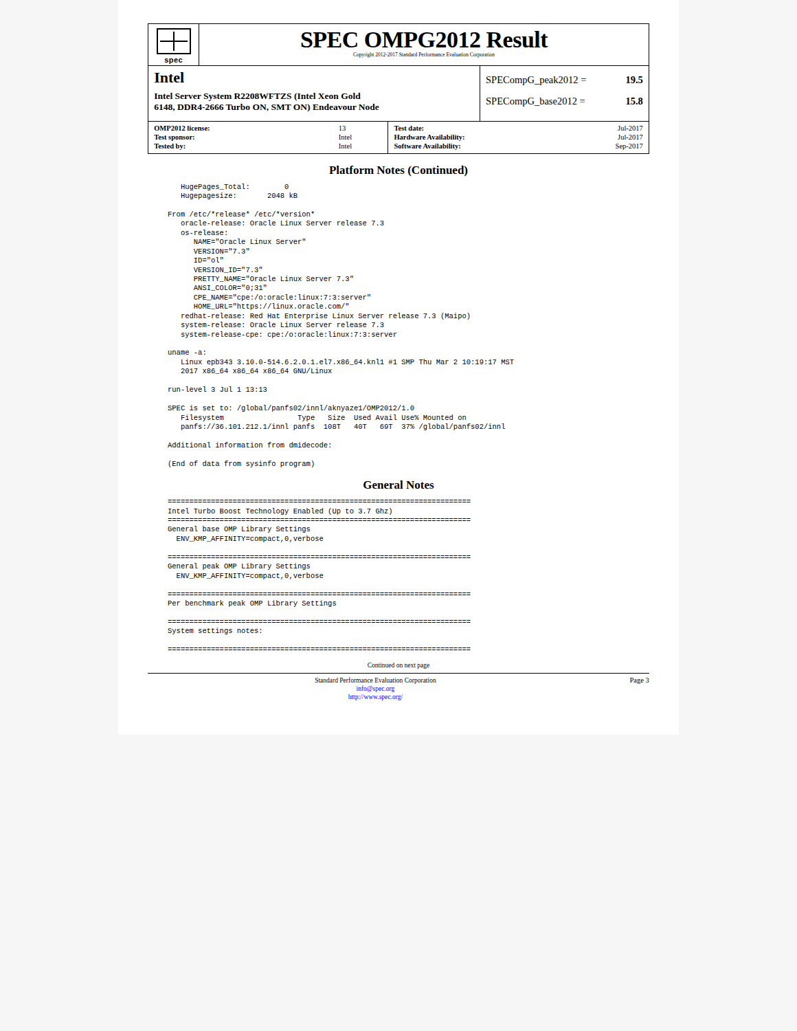spec
SPEC OMPG2012 Result
Copyright 2012-2017 Standard Performance Evaluation Corporation
Intel
Intel Server System R2208WFTZS (Intel Xeon Gold
6148, DDR4-2666 Turbo ON, SMT ON) Endeavour Node
SPECompG_peak2012 = 19.5
SPECompG_base2012 = 15.8
| OMP2012 license: | 13 |
| Test sponsor: | Intel |
| Tested by: | Intel |
| Test date: | Jul-2017 |
| Hardware Availability: | Jul-2017 |
| Software Availability: | Sep-2017 |
Platform Notes (Continued)
   HugePages_Total:        0
   Hugepagesize:       2048 kB

From /etc/*release* /etc/*version*
   oracle-release: Oracle Linux Server release 7.3
   os-release:
      NAME="Oracle Linux Server"
      VERSION="7.3"
      ID="ol"
      VERSION_ID="7.3"
      PRETTY_NAME="Oracle Linux Server 7.3"
      ANSI_COLOR="0;31"
      CPE_NAME="cpe:/o:oracle:linux:7:3:server"
      HOME_URL="https://linux.oracle.com/"
   redhat-release: Red Hat Enterprise Linux Server release 7.3 (Maipo)
   system-release: Oracle Linux Server release 7.3
   system-release-cpe: cpe:/o:oracle:linux:7:3:server

uname -a:
   Linux epb343 3.10.0-514.6.2.0.1.el7.x86_64.knl1 #1 SMP Thu Mar 2 10:19:17 MST
   2017 x86_64 x86_64 x86_64 GNU/Linux

run-level 3 Jul 1 13:13

SPEC is set to: /global/panfs02/innl/aknyaze1/OMP2012/1.0
   Filesystem                 Type   Size  Used Avail Use% Mounted on
   panfs://36.101.212.1/innl panfs  108T   40T   69T  37% /global/panfs02/innl

Additional information from dmidecode:

(End of data from sysinfo program)
General Notes
======================================================================
Intel Turbo Boost Technology Enabled (Up to 3.7 Ghz)
======================================================================
General base OMP Library Settings
  ENV_KMP_AFFINITY=compact,0,verbose

======================================================================
General peak OMP Library Settings
  ENV_KMP_AFFINITY=compact,0,verbose

======================================================================
Per benchmark peak OMP Library Settings

======================================================================
System settings notes:

======================================================================
Continued on next page
Standard Performance Evaluation Corporation
info@spec.org
http://www.spec.org/
Page 3